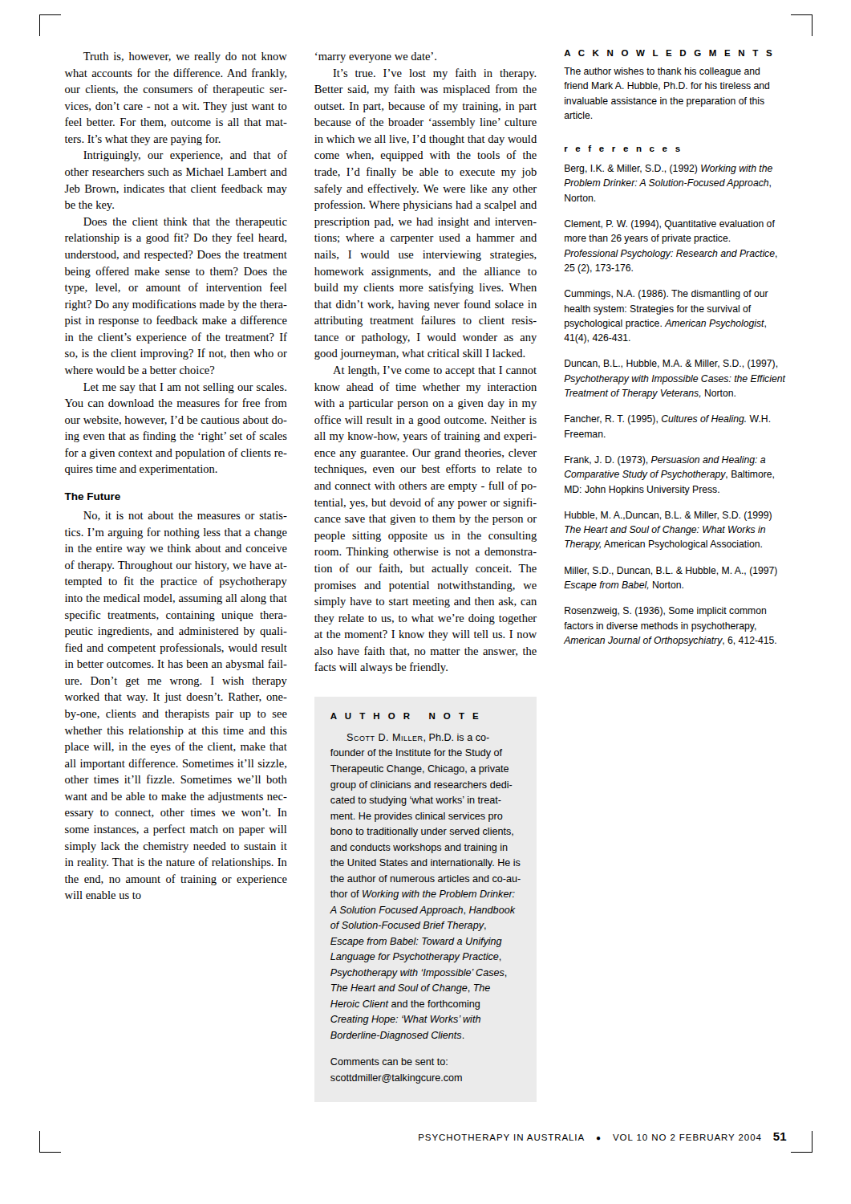Truth is, however, we really do not know what accounts for the difference. And frankly, our clients, the consumers of therapeutic services, don’t care - not a wit. They just want to feel better. For them, outcome is all that matters. It’s what they are paying for.
Intriguingly, our experience, and that of other researchers such as Michael Lambert and Jeb Brown, indicates that client feedback may be the key.
Does the client think that the therapeutic relationship is a good fit? Do they feel heard, understood, and respected? Does the treatment being offered make sense to them? Does the type, level, or amount of intervention feel right? Do any modifications made by the therapist in response to feedback make a difference in the client’s experience of the treatment? If so, is the client improving? If not, then who or where would be a better choice?
Let me say that I am not selling our scales. You can download the measures for free from our website, however, I’d be cautious about doing even that as finding the ‘right’ set of scales for a given context and population of clients requires time and experimentation.
The Future
No, it is not about the measures or statistics. I’m arguing for nothing less that a change in the entire way we think about and conceive of therapy. Throughout our history, we have attempted to fit the practice of psychotherapy into the medical model, assuming all along that specific treatments, containing unique therapeutic ingredients, and administered by qualified and competent professionals, would result in better outcomes. It has been an abysmal failure. Don’t get me wrong. I wish therapy worked that way. It just doesn’t. Rather, one-by-one, clients and therapists pair up to see whether this relationship at this time and this place will, in the eyes of the client, make that all important difference. Sometimes it’ll sizzle, other times it’ll fizzle. Sometimes we’ll both want and be able to make the adjustments necessary to connect, other times we won’t. In some instances, a perfect match on paper will simply lack the chemistry needed to sustain it in reality. That is the nature of relationships. In the end, no amount of training or experience will enable us to
‘marry everyone we date’.
It’s true. I’ve lost my faith in therapy. Better said, my faith was misplaced from the outset. In part, because of my training, in part because of the broader ‘assembly line’ culture in which we all live, I’d thought that day would come when, equipped with the tools of the trade, I’d finally be able to execute my job safely and effectively. We were like any other profession. Where physicians had a scalpel and prescription pad, we had insight and interventions; where a carpenter used a hammer and nails, I would use interviewing strategies, homework assignments, and the alliance to build my clients more satisfying lives. When that didn’t work, having never found solace in attributing treatment failures to client resistance or pathology, I would wonder as any good journeyman, what critical skill I lacked.
At length, I’ve come to accept that I cannot know ahead of time whether my interaction with a particular person on a given day in my office will result in a good outcome. Neither is all my know-how, years of training and experience any guarantee. Our grand theories, clever techniques, even our best efforts to relate to and connect with others are empty - full of potential, yes, but devoid of any power or significance save that given to them by the person or people sitting opposite us in the consulting room. Thinking otherwise is not a demonstration of our faith, but actually conceit. The promises and potential notwithstanding, we simply have to start meeting and then ask, can they relate to us, to what we’re doing together at the moment? I know they will tell us. I now also have faith that, no matter the answer, the facts will always be friendly.
A U T H O R N O T E
Scott D. Miller, Ph.D. is a co-founder of the Institute for the Study of Therapeutic Change, Chicago, a private group of clinicians and researchers dedicated to studying ‘what works’ in treatment. He provides clinical services pro bono to traditionally under served clients, and conducts workshops and training in the United States and internationally. He is the author of numerous articles and co-author of Working with the Problem Drinker: A Solution Focused Approach, Handbook of Solution-Focused Brief Therapy, Escape from Babel: Toward a Unifying Language for Psychotherapy Practice, Psychotherapy with ‘Impossible’ Cases, The Heart and Soul of Change, The Heroic Client and the forthcoming Creating Hope: ‘What Works’ with Borderline-Diagnosed Clients.
Comments can be sent to: scottdmiller@talkingcure.com
A C K N O W L E D G M E N T S
The author wishes to thank his colleague and friend Mark A. Hubble, Ph.D. for his tireless and invaluable assistance in the preparation of this article.
r e f e r e n c e s
Berg, I.K. & Miller, S.D., (1992) Working with the Problem Drinker: A Solution-Focused Approach, Norton.
Clement, P. W. (1994), Quantitative evaluation of more than 26 years of private practice. Professional Psychology: Research and Practice, 25 (2), 173-176.
Cummings, N.A. (1986). The dismantling of our health system: Strategies for the survival of psychological practice. American Psychologist, 41(4), 426-431.
Duncan, B.L., Hubble, M.A. & Miller, S.D., (1997), Psychotherapy with Impossible Cases: the Efficient Treatment of Therapy Veterans, Norton.
Fancher, R. T. (1995), Cultures of Healing. W.H. Freeman.
Frank, J. D. (1973), Persuasion and Healing: a Comparative Study of Psychotherapy, Baltimore, MD: John Hopkins University Press.
Hubble, M. A.,Duncan, B.L. & Miller, S.D. (1999) The Heart and Soul of Change: What Works in Therapy, American Psychological Association.
Miller, S.D., Duncan, B.L. & Hubble, M. A., (1997) Escape from Babel, Norton.
Rosenzweig, S. (1936), Some implicit common factors in diverse methods in psychotherapy, American Journal of Orthopsychiatry, 6, 412-415.
Psychotherapy in Australia ● Vol 10 No 2 February 2004 51